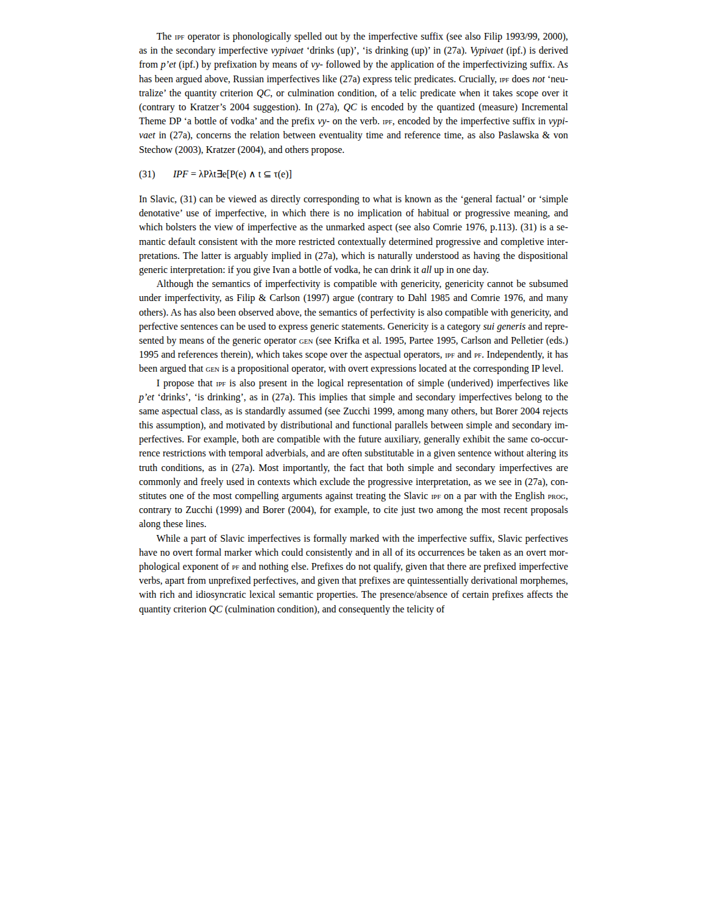The ipf operator is phonologically spelled out by the imperfective suffix (see also Filip 1993/99, 2000), as in the secondary imperfective vypivaet ‘drinks (up)’, ‘is drinking (up)’ in (27a). Vypivaet (ipf.) is derived from p’et (ipf.) by prefixation by means of vy- followed by the application of the imperfectivizing suffix. As has been argued above, Russian imperfectives like (27a) express telic predicates. Crucially, ipf does not ‘neutralize’ the quantity criterion QC, or culmination condition, of a telic predicate when it takes scope over it (contrary to Kratzer’s 2004 suggestion). In (27a), QC is encoded by the quantized (measure) Incremental Theme DP ‘a bottle of vodka’ and the prefix vy- on the verb. ipf, encoded by the imperfective suffix in vypivaet in (27a), concerns the relation between eventuality time and reference time, as also Paslawska & von Stechow (2003), Kratzer (2004), and others propose.
(31) IPF = λPλt∃e[P(e) ∧ t ⊆ τ(e)]
In Slavic, (31) can be viewed as directly corresponding to what is known as the ‘general factual’ or ‘simple denotative’ use of imperfective, in which there is no implication of habitual or progressive meaning, and which bolsters the view of imperfective as the unmarked aspect (see also Comrie 1976, p.113). (31) is a semantic default consistent with the more restricted contextually determined progressive and completive interpretations. The latter is arguably implied in (27a), which is naturally understood as having the dispositional generic interpretation: if you give Ivan a bottle of vodka, he can drink it all up in one day.
Although the semantics of imperfectivity is compatible with genericity, genericity cannot be subsumed under imperfectivity, as Filip & Carlson (1997) argue (contrary to Dahl 1985 and Comrie 1976, and many others). As has also been observed above, the semantics of perfectivity is also compatible with genericity, and perfective sentences can be used to express generic statements. Genericity is a category sui generis and represented by means of the generic operator gen (see Krifka et al. 1995, Partee 1995, Carlson and Pelletier (eds.) 1995 and references therein), which takes scope over the aspectual operators, ipf and pf. Independently, it has been argued that gen is a propositional operator, with overt expressions located at the corresponding IP level.
I propose that ipf is also present in the logical representation of simple (underived) imperfectives like p’et ‘drinks’, ‘is drinking’, as in (27a). This implies that simple and secondary imperfectives belong to the same aspectual class, as is standardly assumed (see Zucchi 1999, among many others, but Borer 2004 rejects this assumption), and motivated by distributional and functional parallels between simple and secondary imperfectives. For example, both are compatible with the future auxiliary, generally exhibit the same co-occurrence restrictions with temporal adverbials, and are often substitutable in a given sentence without altering its truth conditions, as in (27a). Most importantly, the fact that both simple and secondary imperfectives are commonly and freely used in contexts which exclude the progressive interpretation, as we see in (27a), constitutes one of the most compelling arguments against treating the Slavic ipf on a par with the English prog, contrary to Zucchi (1999) and Borer (2004), for example, to cite just two among the most recent proposals along these lines.
While a part of Slavic imperfectives is formally marked with the imperfective suffix, Slavic perfectives have no overt formal marker which could consistently and in all of its occurrences be taken as an overt morphological exponent of pf and nothing else. Prefixes do not qualify, given that there are prefixed imperfective verbs, apart from unprefixed perfectives, and given that prefixes are quintessentially derivational morphemes, with rich and idiosyncratic lexical semantic properties. The presence/absence of certain prefixes affects the quantity criterion QC (culmination condition), and consequently the telicity of